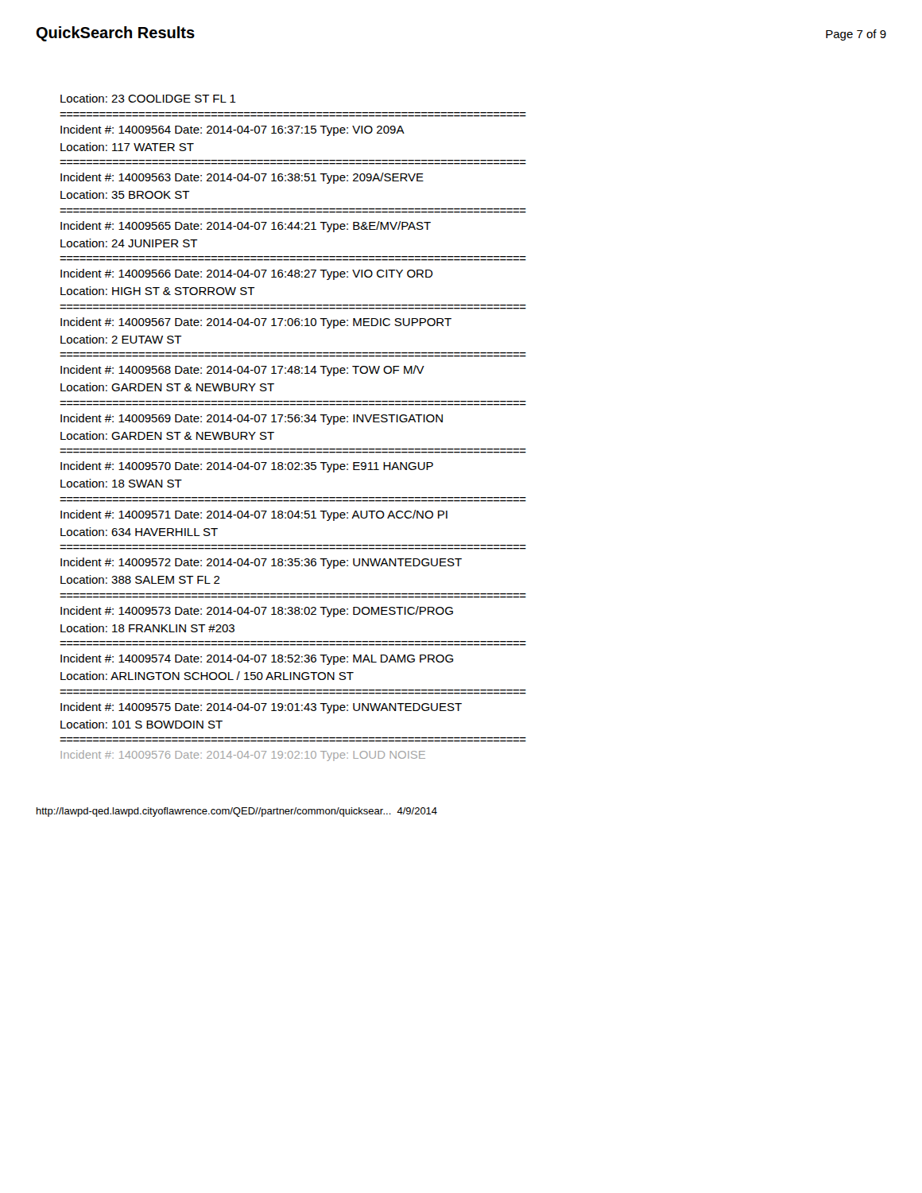QuickSearch Results Page 7 of 9
Location: 23 COOLIDGE ST FL 1
=======================================================================
Incident #: 14009564 Date: 2014-04-07 16:37:15 Type: VIO 209A
Location: 117 WATER ST
=======================================================================
Incident #: 14009563 Date: 2014-04-07 16:38:51 Type: 209A/SERVE
Location: 35 BROOK ST
=======================================================================
Incident #: 14009565 Date: 2014-04-07 16:44:21 Type: B&E/MV/PAST
Location: 24 JUNIPER ST
=======================================================================
Incident #: 14009566 Date: 2014-04-07 16:48:27 Type: VIO CITY ORD
Location: HIGH ST & STORROW ST
=======================================================================
Incident #: 14009567 Date: 2014-04-07 17:06:10 Type: MEDIC SUPPORT
Location: 2 EUTAW ST
=======================================================================
Incident #: 14009568 Date: 2014-04-07 17:48:14 Type: TOW OF M/V
Location: GARDEN ST & NEWBURY ST
=======================================================================
Incident #: 14009569 Date: 2014-04-07 17:56:34 Type: INVESTIGATION
Location: GARDEN ST & NEWBURY ST
=======================================================================
Incident #: 14009570 Date: 2014-04-07 18:02:35 Type: E911 HANGUP
Location: 18 SWAN ST
=======================================================================
Incident #: 14009571 Date: 2014-04-07 18:04:51 Type: AUTO ACC/NO PI
Location: 634 HAVERHILL ST
=======================================================================
Incident #: 14009572 Date: 2014-04-07 18:35:36 Type: UNWANTEDGUEST
Location: 388 SALEM ST FL 2
=======================================================================
Incident #: 14009573 Date: 2014-04-07 18:38:02 Type: DOMESTIC/PROG
Location: 18 FRANKLIN ST #203
=======================================================================
Incident #: 14009574 Date: 2014-04-07 18:52:36 Type: MAL DAMG PROG
Location: ARLINGTON SCHOOL / 150 ARLINGTON ST
=======================================================================
Incident #: 14009575 Date: 2014-04-07 19:01:43 Type: UNWANTEDGUEST
Location: 101 S BOWDOIN ST
=======================================================================
Incident #: 14009576 Date: 2014-04-07 19:02:10 Type: LOUD NOISE
http://lawpd-qed.lawpd.cityoflawrence.com/QED//partner/common/quicksear... 4/9/2014